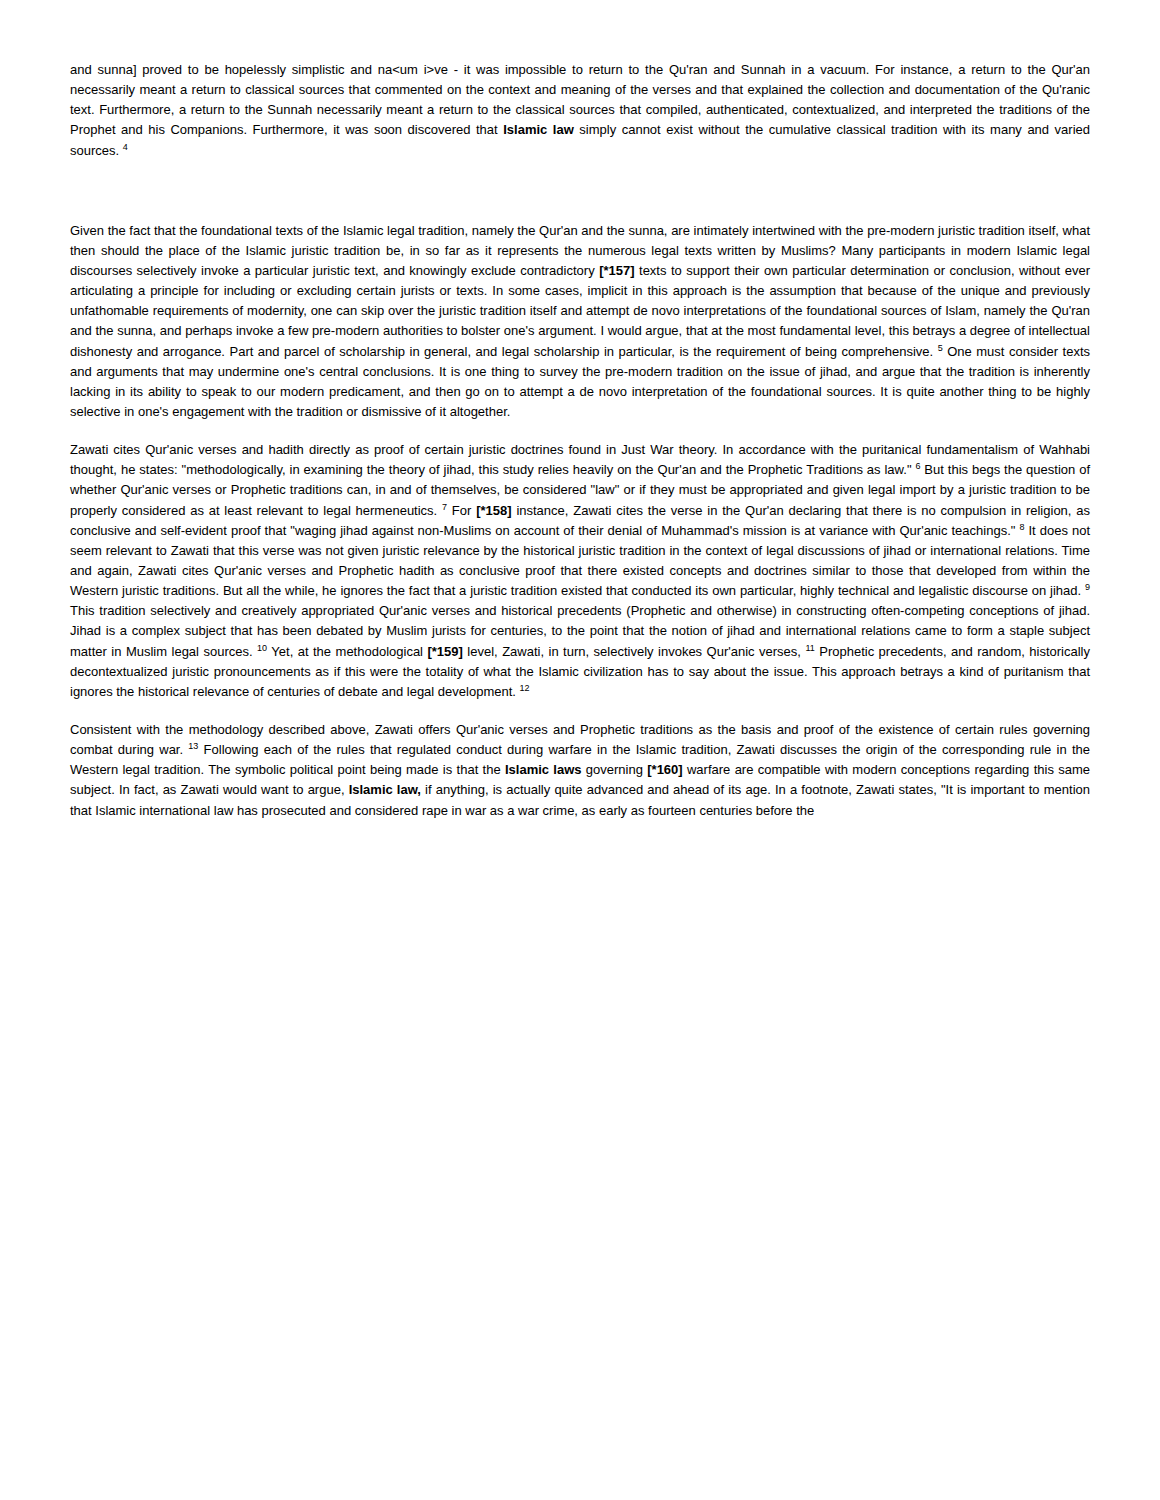and sunna] proved to be hopelessly simplistic and na<um i>ve - it was impossible to return to the Qu'ran and Sunnah in a vacuum. For instance, a return to the Qur'an necessarily meant a return to classical sources that commented on the context and meaning of the verses and that explained the collection and documentation of the Qu'ranic text. Furthermore, a return to the Sunnah necessarily meant a return to the classical sources that compiled, authenticated, contextualized, and interpreted the traditions of the Prophet and his Companions. Furthermore, it was soon discovered that Islamic law simply cannot exist without the cumulative classical tradition with its many and varied sources. 4
Given the fact that the foundational texts of the Islamic legal tradition, namely the Qur'an and the sunna, are intimately intertwined with the pre-modern juristic tradition itself, what then should the place of the Islamic juristic tradition be, in so far as it represents the numerous legal texts written by Muslims? Many participants in modern Islamic legal discourses selectively invoke a particular juristic text, and knowingly exclude contradictory [*157] texts to support their own particular determination or conclusion, without ever articulating a principle for including or excluding certain jurists or texts. In some cases, implicit in this approach is the assumption that because of the unique and previously unfathomable requirements of modernity, one can skip over the juristic tradition itself and attempt de novo interpretations of the foundational sources of Islam, namely the Qu'ran and the sunna, and perhaps invoke a few pre-modern authorities to bolster one's argument. I would argue, that at the most fundamental level, this betrays a degree of intellectual dishonesty and arrogance. Part and parcel of scholarship in general, and legal scholarship in particular, is the requirement of being comprehensive. 5 One must consider texts and arguments that may undermine one's central conclusions. It is one thing to survey the pre-modern tradition on the issue of jihad, and argue that the tradition is inherently lacking in its ability to speak to our modern predicament, and then go on to attempt a de novo interpretation of the foundational sources. It is quite another thing to be highly selective in one's engagement with the tradition or dismissive of it altogether.
Zawati cites Qur'anic verses and hadith directly as proof of certain juristic doctrines found in Just War theory. In accordance with the puritanical fundamentalism of Wahhabi thought, he states: "methodologically, in examining the theory of jihad, this study relies heavily on the Qur'an and the Prophetic Traditions as law." 6 But this begs the question of whether Qur'anic verses or Prophetic traditions can, in and of themselves, be considered "law" or if they must be appropriated and given legal import by a juristic tradition to be properly considered as at least relevant to legal hermeneutics. 7 For [*158] instance, Zawati cites the verse in the Qur'an declaring that there is no compulsion in religion, as conclusive and self-evident proof that "waging jihad against non-Muslims on account of their denial of Muhammad's mission is at variance with Qur'anic teachings." 8 It does not seem relevant to Zawati that this verse was not given juristic relevance by the historical juristic tradition in the context of legal discussions of jihad or international relations. Time and again, Zawati cites Qur'anic verses and Prophetic hadith as conclusive proof that there existed concepts and doctrines similar to those that developed from within the Western juristic traditions. But all the while, he ignores the fact that a juristic tradition existed that conducted its own particular, highly technical and legalistic discourse on jihad. 9 This tradition selectively and creatively appropriated Qur'anic verses and historical precedents (Prophetic and otherwise) in constructing often-competing conceptions of jihad. Jihad is a complex subject that has been debated by Muslim jurists for centuries, to the point that the notion of jihad and international relations came to form a staple subject matter in Muslim legal sources. 10 Yet, at the methodological [*159] level, Zawati, in turn, selectively invokes Qur'anic verses, 11 Prophetic precedents, and random, historically decontextualized juristic pronouncements as if this were the totality of what the Islamic civilization has to say about the issue. This approach betrays a kind of puritanism that ignores the historical relevance of centuries of debate and legal development. 12
Consistent with the methodology described above, Zawati offers Qur'anic verses and Prophetic traditions as the basis and proof of the existence of certain rules governing combat during war. 13 Following each of the rules that regulated conduct during warfare in the Islamic tradition, Zawati discusses the origin of the corresponding rule in the Western legal tradition. The symbolic political point being made is that the Islamic laws governing [*160] warfare are compatible with modern conceptions regarding this same subject. In fact, as Zawati would want to argue, Islamic law, if anything, is actually quite advanced and ahead of its age. In a footnote, Zawati states, "It is important to mention that Islamic international law has prosecuted and considered rape in war as a war crime, as early as fourteen centuries before the